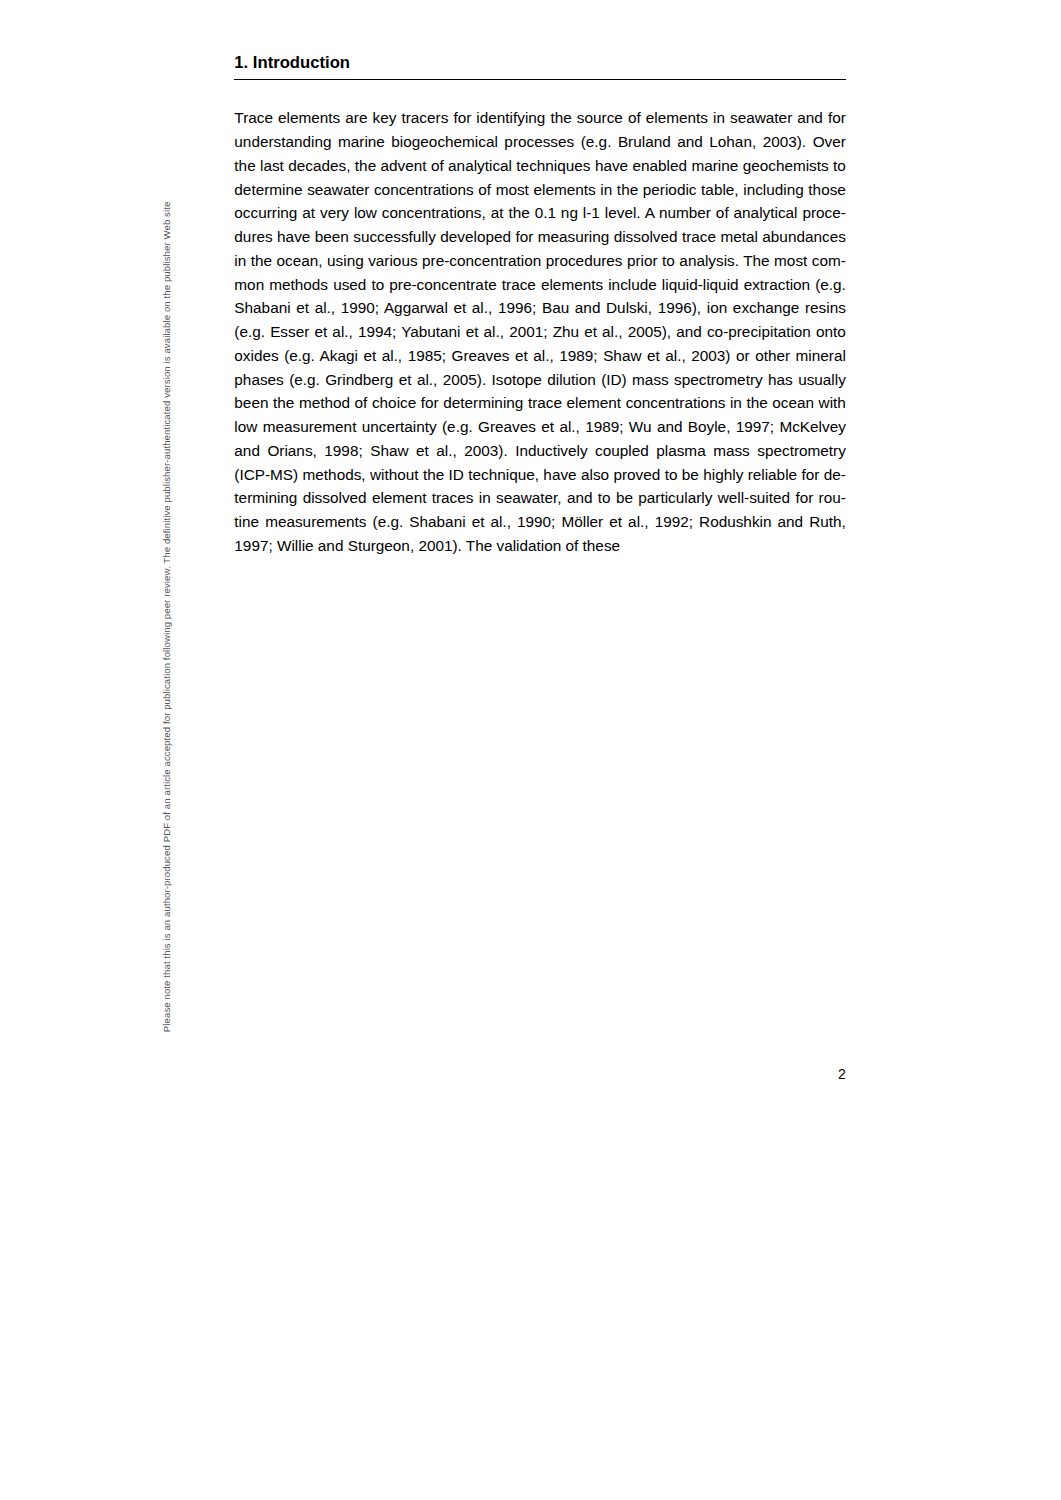Please note that this is an author-produced PDF of an article accepted for publication following peer review. The definitive publisher-authenticated version is available on the publisher Web site
1. Introduction
Trace elements are key tracers for identifying the source of elements in seawater and for understanding marine biogeochemical processes (e.g. Bruland and Lohan, 2003). Over the last decades, the advent of analytical techniques have enabled marine geochemists to determine seawater concentrations of most elements in the periodic table, including those occurring at very low concentrations, at the 0.1 ng l-1 level. A number of analytical procedures have been successfully developed for measuring dissolved trace metal abundances in the ocean, using various pre-concentration procedures prior to analysis. The most common methods used to pre-concentrate trace elements include liquid-liquid extraction (e.g. Shabani et al., 1990; Aggarwal et al., 1996; Bau and Dulski, 1996), ion exchange resins (e.g. Esser et al., 1994; Yabutani et al., 2001; Zhu et al., 2005), and co-precipitation onto oxides (e.g. Akagi et al., 1985; Greaves et al., 1989; Shaw et al., 2003) or other mineral phases (e.g. Grindberg et al., 2005). Isotope dilution (ID) mass spectrometry has usually been the method of choice for determining trace element concentrations in the ocean with low measurement uncertainty (e.g. Greaves et al., 1989; Wu and Boyle, 1997; McKelvey and Orians, 1998; Shaw et al., 2003). Inductively coupled plasma mass spectrometry (ICP-MS) methods, without the ID technique, have also proved to be highly reliable for determining dissolved element traces in seawater, and to be particularly well-suited for routine measurements (e.g. Shabani et al., 1990; Möller et al., 1992; Rodushkin and Ruth, 1997; Willie and Sturgeon, 2001). The validation of these
2